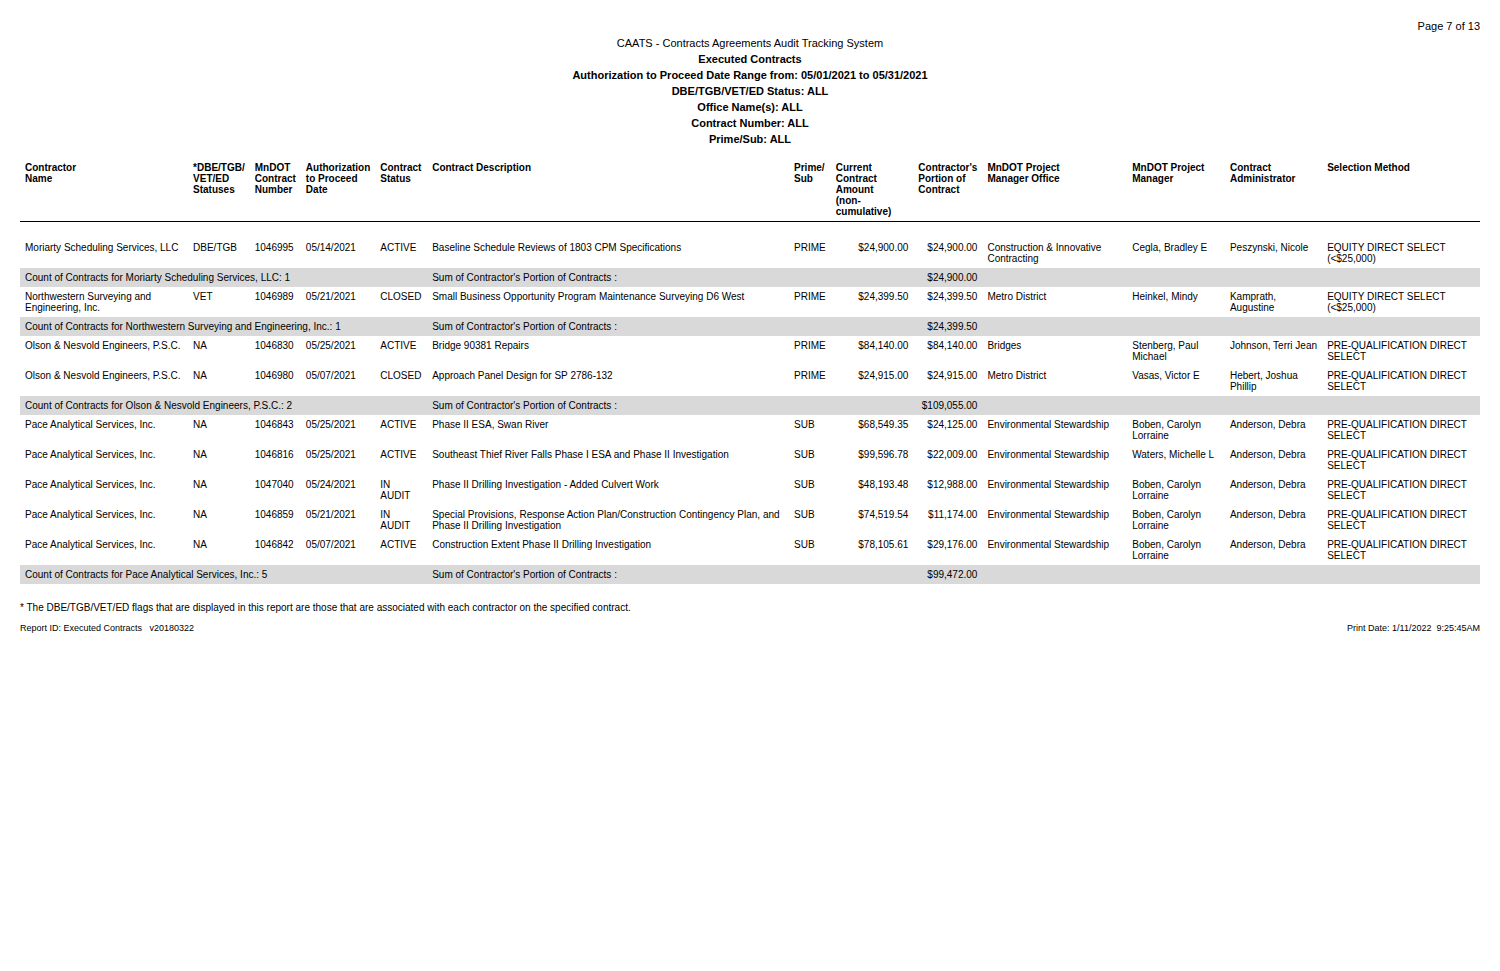Page 7 of 13
CAATS - Contracts Agreements Audit Tracking System
Executed Contracts
Authorization to Proceed Date Range from: 05/01/2021 to 05/31/2021
DBE/TGB/VET/ED Status: ALL
Office Name(s): ALL
Contract Number: ALL
Prime/Sub: ALL
| Contractor Name | *DBE/TGB/ VET/ED Statuses | MnDOT Contract Number | Authorization to Proceed Date | Contract Status | Contract Description | Prime/ Sub | Current Contract Amount (non-cumulative) | Contractor's Portion of Contract | MnDOT Project Manager Office | MnDOT Project Manager | Contract Administrator | Selection Method |
| --- | --- | --- | --- | --- | --- | --- | --- | --- | --- | --- | --- | --- |
| Moriarty Scheduling Services, LLC | DBE/TGB | 1046995 | 05/14/2021 | ACTIVE | Baseline Schedule Reviews of 1803 CPM Specifications | PRIME | $24,900.00 | $24,900.00 | Construction & Innovative Contracting | Cegla, Bradley E | Peszynski, Nicole | EQUITY DIRECT SELECT (<$25,000) |
| Count of Contracts for Moriarty Scheduling Services, LLC: 1 | Sum of Contractor's Portion of Contracts : | $24,900.00 | |
| Northwestern Surveying and Engineering, Inc. | VET | 1046989 | 05/21/2021 | CLOSED | Small Business Opportunity Program Maintenance Surveying D6 West | PRIME | $24,399.50 | $24,399.50 | Metro District | Heinkel, Mindy | Kamprath, Augustine | EQUITY DIRECT SELECT (<$25,000) |
| Count of Contracts for Northwestern Surveying and Engineering, Inc.: 1 | Sum of Contractor's Portion of Contracts : | $24,399.50 | |
| Olson & Nesvold Engineers, P.S.C. | NA | 1046830 | 05/25/2021 | ACTIVE | Bridge 90381 Repairs | PRIME | $84,140.00 | $84,140.00 | Bridges | Stenberg, Paul Michael | Johnson, Terri Jean | PRE-QUALIFICATION DIRECT SELECT |
| Olson & Nesvold Engineers, P.S.C. | NA | 1046980 | 05/07/2021 | CLOSED | Approach Panel Design for SP 2786-132 | PRIME | $24,915.00 | $24,915.00 | Metro District | Vasas, Victor E | Hebert, Joshua Phillip | PRE-QUALIFICATION DIRECT SELECT |
| Count of Contracts for Olson & Nesvold Engineers, P.S.C.: 2 | Sum of Contractor's Portion of Contracts : | $109,055.00 | |
| Pace Analytical Services, Inc. | NA | 1046843 | 05/25/2021 | ACTIVE | Phase II ESA, Swan River | SUB | $68,549.35 | $24,125.00 | Environmental Stewardship | Boben, Carolyn Lorraine | Anderson, Debra | PRE-QUALIFICATION DIRECT SELECT |
| Pace Analytical Services, Inc. | NA | 1046816 | 05/25/2021 | ACTIVE | Southeast Thief River Falls Phase I ESA and Phase II Investigation | SUB | $99,596.78 | $22,009.00 | Environmental Stewardship | Waters, Michelle L | Anderson, Debra | PRE-QUALIFICATION DIRECT SELECT |
| Pace Analytical Services, Inc. | NA | 1047040 | 05/24/2021 | IN AUDIT | Phase II Drilling Investigation - Added Culvert Work | SUB | $48,193.48 | $12,988.00 | Environmental Stewardship | Boben, Carolyn Lorraine | Anderson, Debra | PRE-QUALIFICATION DIRECT SELECT |
| Pace Analytical Services, Inc. | NA | 1046859 | 05/21/2021 | IN AUDIT | Special Provisions, Response Action Plan/Construction Contingency Plan, and Phase II Drilling Investigation | SUB | $74,519.54 | $11,174.00 | Environmental Stewardship | Boben, Carolyn Lorraine | Anderson, Debra | PRE-QUALIFICATION DIRECT SELECT |
| Pace Analytical Services, Inc. | NA | 1046842 | 05/07/2021 | ACTIVE | Construction Extent Phase II Drilling Investigation | SUB | $78,105.61 | $29,176.00 | Environmental Stewardship | Boben, Carolyn Lorraine | Anderson, Debra | PRE-QUALIFICATION DIRECT SELECT |
| Count of Contracts for Pace Analytical Services, Inc.: 5 | Sum of Contractor's Portion of Contracts : | $99,472.00 | |
* The DBE/TGB/VET/ED flags that are displayed in this report are those that are associated with each contractor on the specified contract.
Report ID: Executed Contracts v20180322
Print Date: 1/11/2022 9:25:45AM